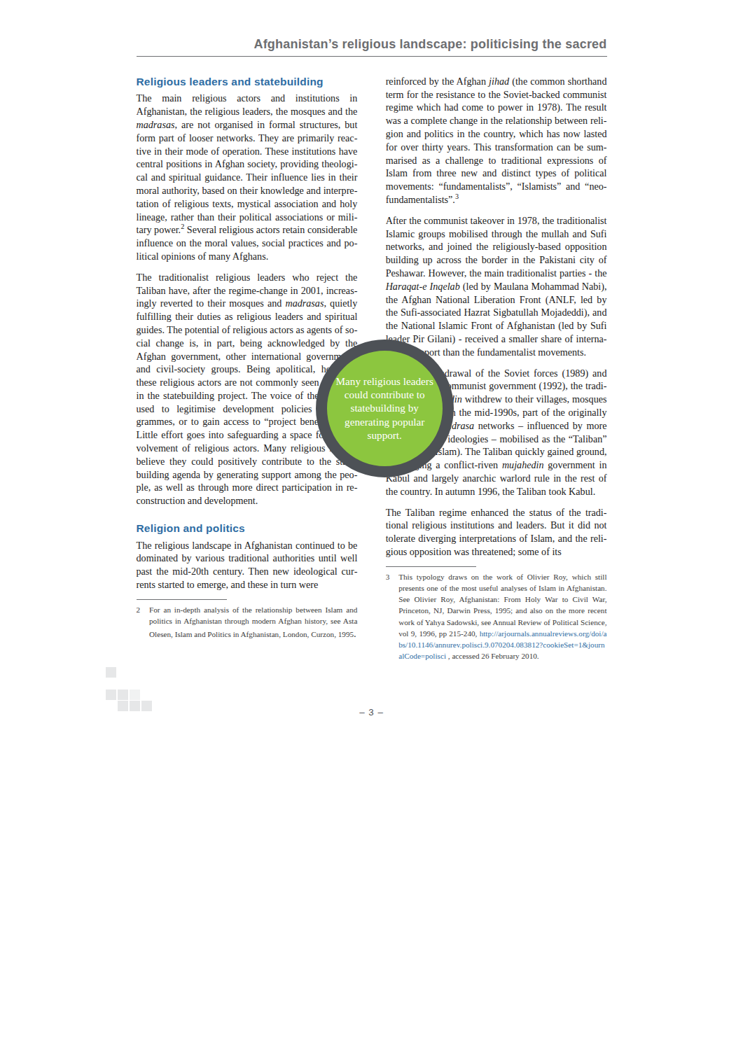Afghanistan’s religious landscape: politicising the sacred
Many religious leaders could contribute to statebuilding by generating popular support.
Religious leaders and statebuilding
The main religious actors and institutions in Afghanistan, the religious leaders, the mosques and the madrasas, are not organised in formal structures, but form part of looser networks. They are primarily reactive in their mode of operation. These institutions have central positions in Afghan society, providing theological and spiritual guidance. Their influence lies in their moral authority, based on their knowledge and interpretation of religious texts, mystical association and holy lineage, rather than their political associations or military power.2 Several religious actors retain considerable influence on the moral values, social practices and political opinions of many Afghans.
The traditionalist religious leaders who reject the Taliban have, after the regime-change in 2001, increasingly reverted to their mosques and madrasas, quietly fulfilling their duties as religious leaders and spiritual guides. The potential of religious actors as agents of social change is, in part, being acknowledged by the Afghan government, other international governments and civil-society groups. Being apolitical, however, these religious actors are not commonly seen as actors in the statebuilding project. The voice of the clergy is used to legitimise development policies and programmes, or to gain access to “project beneficiaries”. Little effort goes into safeguarding a space for the involvement of religious actors. Many religious leaders believe they could positively contribute to the statebuilding agenda by generating support among the people, as well as through more direct participation in reconstruction and development.
Religion and politics
The religious landscape in Afghanistan continued to be dominated by various traditional authorities until well past the mid-20th century. Then new ideological currents started to emerge, and these in turn were
2
For an in-depth analysis of the relationship between Islam and politics in Afghanistan through modern Afghan history, see Asta Olesen, Islam and Politics in Afghanistan, London, Curzon, 1995.
reinforced by the Afghan jihad (the common shorthand term for the resistance to the Soviet-backed communist regime which had come to power in 1978). The result was a complete change in the relationship between religion and politics in the country, which has now lasted for over thirty years. This transformation can be summarised as a challenge to traditional expressions of Islam from three new and distinct types of political movements: “fundamentalists”, “Islamists” and “neo-fundamentalists”.3
After the communist takeover in 1978, the traditionalist Islamic groups mobilised through the mullah and Sufi networks, and joined the religiously-based opposition building up across the border in the Pakistani city of Peshawar. However, the main traditionalist parties - the Haraqat-e Inqelab (led by Maulana Mohammad Nabi), the Afghan National Liberation Front (ANLF, led by the Sufi-associated Hazrat Sigbatullah Mojadeddi), and the National Islamic Front of Afghanistan (led by Sufi leader Pir Gilani) - received a smaller share of international support than the fundamentalist movements.
After the withdrawal of the Soviet forces (1989) and the fall of the communist government (1992), the traditionalist mujahedin withdrew to their villages, mosques and madrasas. In the mid-1990s, part of the originally traditionalist madrasa networks – influenced by more fundamentalist ideologies – mobilised as the “Taliban” (students of Islam). The Taliban quickly gained ground, challenging a conflict-riven mujahedin government in Kabul and largely anarchic warlord rule in the rest of the country. In autumn 1996, the Taliban took Kabul.
The Taliban regime enhanced the status of the traditional religious institutions and leaders. But it did not tolerate diverging interpretations of Islam, and the religious opposition was threatened; some of its
3
This typology draws on the work of Olivier Roy, which still presents one of the most useful analyses of Islam in Afghanistan. See Olivier Roy, Afghanistan: From Holy War to Civil War, Princeton, NJ, Darwin Press, 1995; and also on the more recent work of Yahya Sadowski, see Annual Review of Political Science, vol 9, 1996, pp 215-240, http://arjournals.annualreviews.org/doi/abs/10.1146/annurev.polisci.9.070204.083812?cookieSet=1&journalCode=polisci , accessed 26 February 2010.
– 3 –